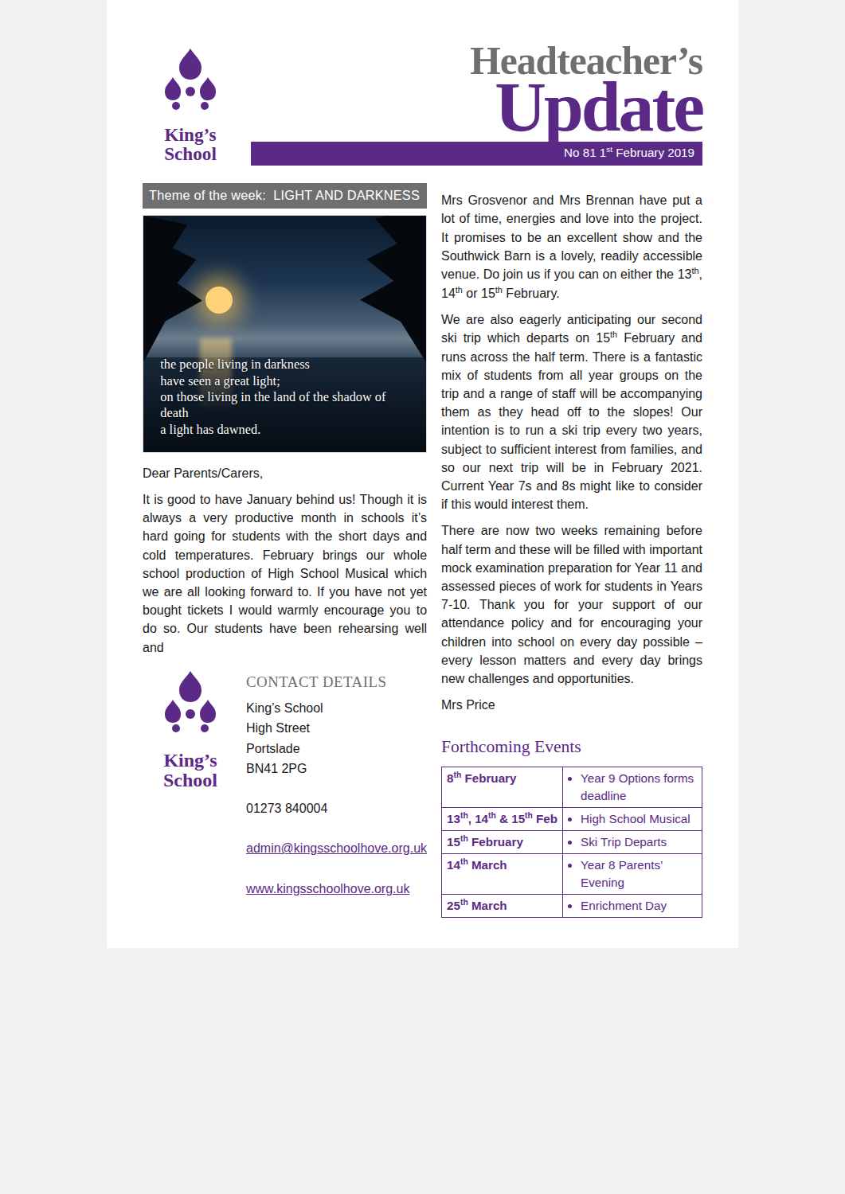King’s
School
Headteacher’s
Update
No 81 1st February 2019
Theme of the week: LIGHT AND DARKNESS
the people living in darkness
have seen a great light;
on those living in the land of the shadow of death
a light has dawned.
Dear Parents/Carers,
It is good to have January behind us! Though it is always a very productive month in schools it’s hard going for students with the short days and cold temperatures. February brings our whole school production of High School Musical which we are all looking forward to. If you have not yet bought tickets I would warmly encourage you to do so. Our students have been rehearsing well and
King’s
School
CONTACT DETAILS
King’s School
High Street
Portslade
BN41 2PG
01273 840004
admin@kingsschoolhove.org.uk
www.kingsschoolhove.org.uk
Mrs Grosvenor and Mrs Brennan have put a lot of time, energies and love into the project. It promises to be an excellent show and the Southwick Barn is a lovely, readily accessible venue. Do join us if you can on either the 13th, 14th or 15th February.
We are also eagerly anticipating our second ski trip which departs on 15th February and runs across the half term. There is a fantastic mix of students from all year groups on the trip and a range of staff will be accompanying them as they head off to the slopes! Our intention is to run a ski trip every two years, subject to sufficient interest from families, and so our next trip will be in February 2021. Current Year 7s and 8s might like to consider if this would interest them.
There are now two weeks remaining before half term and these will be filled with important mock examination preparation for Year 11 and assessed pieces of work for students in Years 7-10. Thank you for your support of our attendance policy and for encouraging your children into school on every day possible – every lesson matters and every day brings new challenges and opportunities.
Mrs Price
Forthcoming Events
| 8 th February | Year 9 Options forms deadline |
| 13 th , 14 th & 15 th Feb | High School Musical |
| 15 th February | Ski Trip Departs |
| 14 th March | Year 8 Parents’ Evening |
| 25 th March | Enrichment Day |